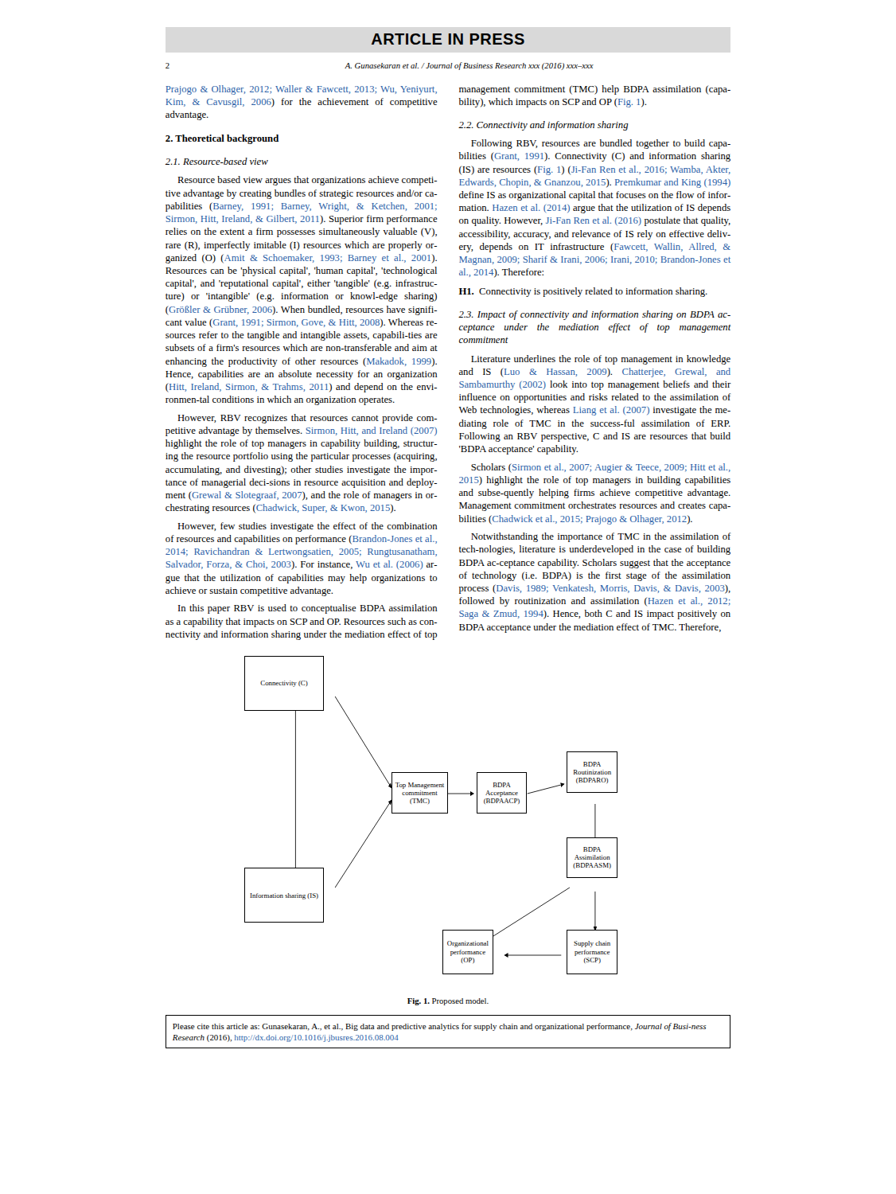ARTICLE IN PRESS
2 A. Gunasekaran et al. / Journal of Business Research xxx (2016) xxx–xxx
Prajogo & Olhager, 2012; Waller & Fawcett, 2013; Wu, Yeniyurt, Kim, & Cavusgil, 2006) for the achievement of competitive advantage.
2. Theoretical background
2.1. Resource-based view
Resource based view argues that organizations achieve competitive advantage by creating bundles of strategic resources and/or capabilities (Barney, 1991; Barney, Wright, & Ketchen, 2001; Sirmon, Hitt, Ireland, & Gilbert, 2011). Superior firm performance relies on the extent a firm possesses simultaneously valuable (V), rare (R), imperfectly imitable (I) resources which are properly organized (O) (Amit & Schoemaker, 1993; Barney et al., 2001). Resources can be 'physical capital', 'human capital', 'technological capital', and 'reputational capital', either 'tangible' (e.g. infrastructure) or 'intangible' (e.g. information or knowl-edge sharing) (Größler & Grübner, 2006). When bundled, resources have significant value (Grant, 1991; Sirmon, Gove, & Hitt, 2008). Whereas resources refer to the tangible and intangible assets, capabili-ties are subsets of a firm's resources which are non-transferable and aim at enhancing the productivity of other resources (Makadok, 1999). Hence, capabilities are an absolute necessity for an organization (Hitt, Ireland, Sirmon, & Trahms, 2011) and depend on the environmen-tal conditions in which an organization operates.
However, RBV recognizes that resources cannot provide competitive advantage by themselves. Sirmon, Hitt, and Ireland (2007) highlight the role of top managers in capability building, structuring the resource portfolio using the particular processes (acquiring, accumulating, and divesting); other studies investigate the importance of managerial deci-sions in resource acquisition and deployment (Grewal & Slotegraaf, 2007), and the role of managers in orchestrating resources (Chadwick, Super, & Kwon, 2015).
However, few studies investigate the effect of the combination of resources and capabilities on performance (Brandon-Jones et al., 2014; Ravichandran & Lertwongsatien, 2005; Rungtusanatham, Salvador, Forza, & Choi, 2003). For instance, Wu et al. (2006) argue that the utilization of capabilities may help organizations to achieve or sustain competitive advantage.
In this paper RBV is used to conceptualise BDPA assimilation as a capability that impacts on SCP and OP. Resources such as connectivity and information sharing under the mediation effect of top management commitment (TMC) help BDPA assimilation (capability), which impacts on SCP and OP (Fig. 1).
2.2. Connectivity and information sharing
Following RBV, resources are bundled together to build capabilities (Grant, 1991). Connectivity (C) and information sharing (IS) are resources (Fig. 1) (Ji-Fan Ren et al., 2016; Wamba, Akter, Edwards, Chopin, & Gnanzou, 2015). Premkumar and King (1994) define IS as organizational capital that focuses on the flow of information. Hazen et al. (2014) argue that the utilization of IS depends on quality. However, Ji-Fan Ren et al. (2016) postulate that quality, accessibility, accuracy, and relevance of IS rely on effective delivery, depends on IT infrastructure (Fawcett, Wallin, Allred, & Magnan, 2009; Sharif & Irani, 2006; Irani, 2010; Brandon-Jones et al., 2014). Therefore:
H1. Connectivity is positively related to information sharing.
2.3. Impact of connectivity and information sharing on BDPA acceptance under the mediation effect of top management commitment
Literature underlines the role of top management in knowledge and IS (Luo & Hassan, 2009). Chatterjee, Grewal, and Sambamurthy (2002) look into top management beliefs and their influence on opportunities and risks related to the assimilation of Web technologies, whereas Liang et al. (2007) investigate the mediating role of TMC in the success-ful assimilation of ERP. Following an RBV perspective, C and IS are resources that build 'BDPA acceptance' capability.
Scholars (Sirmon et al., 2007; Augier & Teece, 2009; Hitt et al., 2015) highlight the role of top managers in building capabilities and subse-quently helping firms achieve competitive advantage. Management commitment orchestrates resources and creates capabilities (Chadwick et al., 2015; Prajogo & Olhager, 2012).
Notwithstanding the importance of TMC in the assimilation of tech-nologies, literature is underdeveloped in the case of building BDPA ac-ceptance capability. Scholars suggest that the acceptance of technology (i.e. BDPA) is the first stage of the assimilation process (Davis, 1989; Venkatesh, Morris, Davis, & Davis, 2003), followed by routinization and assimilation (Hazen et al., 2012; Saga & Zmud, 1994). Hence, both C and IS impact positively on BDPA acceptance under the mediation effect of TMC. Therefore,
Connectivity (C)
Information sharing (IS)
Top Management commitment (TMC)
BDPA Acceptance (BDPAACP)
BDPA Routinization (BDPARO)
BDPA Assimilation (BDPAASM)
Supply chain performance (SCP)
Organizational performance (OP)
Fig. 1. Proposed model.
Please cite this article as: Gunasekaran, A., et al., Big data and predictive analytics for supply chain and organizational performance, Journal of Busi-ness Research (2016), http://dx.doi.org/10.1016/j.jbusres.2016.08.004